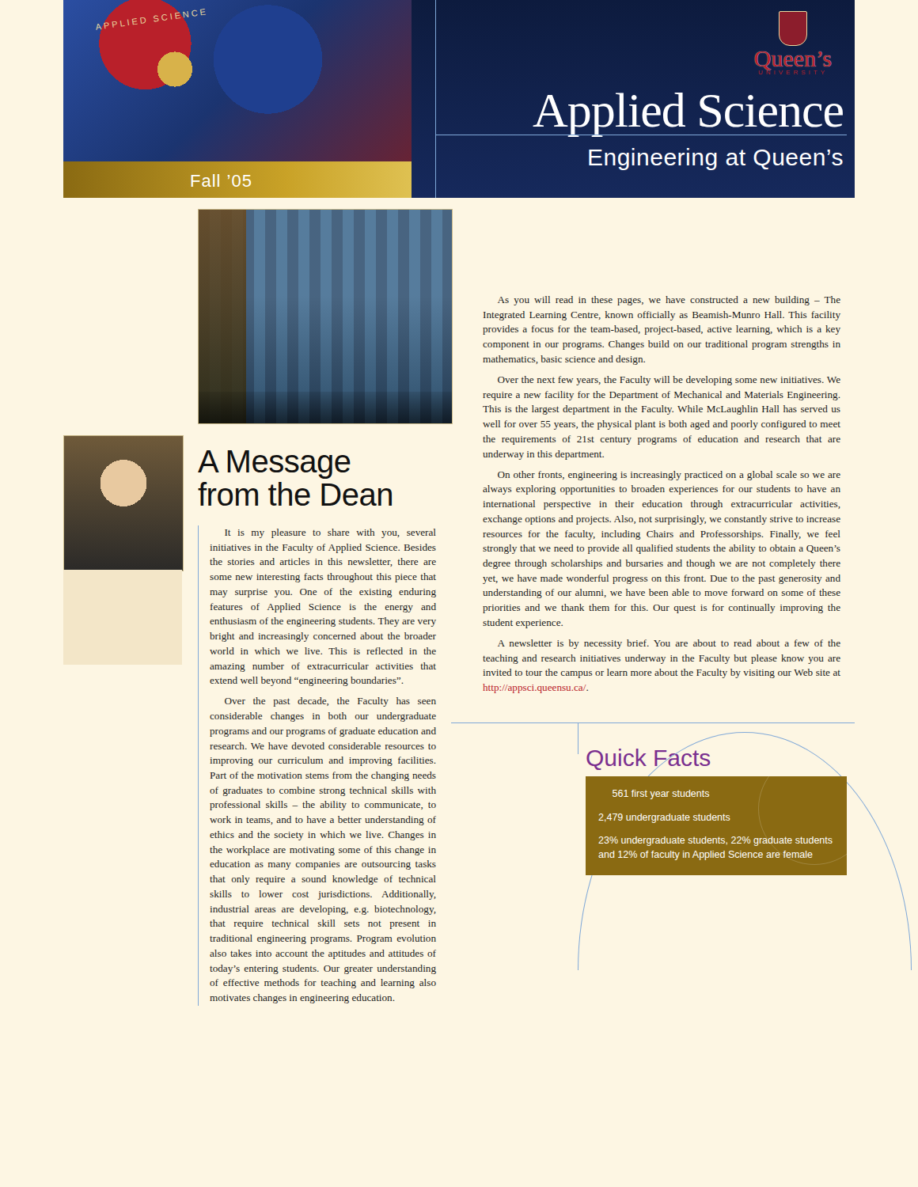Applied Science
Engineering at Queen’s
Fall ’05
Queen’s
UNIVERSITY
A Message
from the Dean
It is my pleasure to share with you, several initiatives in the Faculty of Applied Science. Besides the stories and articles in this newsletter, there are some new interesting facts throughout this piece that may surprise you. One of the existing enduring features of Applied Science is the energy and enthusiasm of the engineering students. They are very bright and increasingly concerned about the broader world in which we live. This is reflected in the amazing number of extracurricular activities that extend well beyond “engineering boundaries”.
Over the past decade, the Faculty has seen considerable changes in both our undergraduate programs and our programs of graduate education and research. We have devoted considerable resources to improving our curriculum and improving facilities. Part of the motivation stems from the changing needs of graduates to combine strong technical skills with professional skills – the ability to communicate, to work in teams, and to have a better understanding of ethics and the society in which we live. Changes in the workplace are motivating some of this change in education as many companies are outsourcing tasks that only require a sound knowledge of technical skills to lower cost jurisdictions. Additionally, industrial areas are developing, e.g. biotechnology, that require technical skill sets not present in traditional engineering programs. Program evolution also takes into account the aptitudes and attitudes of today’s entering students. Our greater understanding of effective methods for teaching and learning also motivates changes in engineering education.
As you will read in these pages, we have constructed a new building – The Integrated Learning Centre, known officially as Beamish-Munro Hall. This facility provides a focus for the team-based, project-based, active learning, which is a key component in our programs. Changes build on our traditional program strengths in mathematics, basic science and design.
Over the next few years, the Faculty will be developing some new initiatives. We require a new facility for the Department of Mechanical and Materials Engineering. This is the largest department in the Faculty. While McLaughlin Hall has served us well for over 55 years, the physical plant is both aged and poorly configured to meet the requirements of 21st century programs of education and research that are underway in this department.
On other fronts, engineering is increasingly practiced on a global scale so we are always exploring opportunities to broaden experiences for our students to have an international perspective in their education through extracurricular activities, exchange options and projects. Also, not surprisingly, we constantly strive to increase resources for the faculty, including Chairs and Professorships. Finally, we feel strongly that we need to provide all qualified students the ability to obtain a Queen’s degree through scholarships and bursaries and though we are not completely there yet, we have made wonderful progress on this front. Due to the past generosity and understanding of our alumni, we have been able to move forward on some of these priorities and we thank them for this. Our quest is for continually improving the student experience.
A newsletter is by necessity brief. You are about to read about a few of the teaching and research initiatives underway in the Faculty but please know you are invited to tour the campus or learn more about the Faculty by visiting our Web site at http://appsci.queensu.ca/.
Quick Facts
561 first year students
2,479 undergraduate students
23% undergraduate students, 22% graduate students and 12% of faculty in Applied Science are female